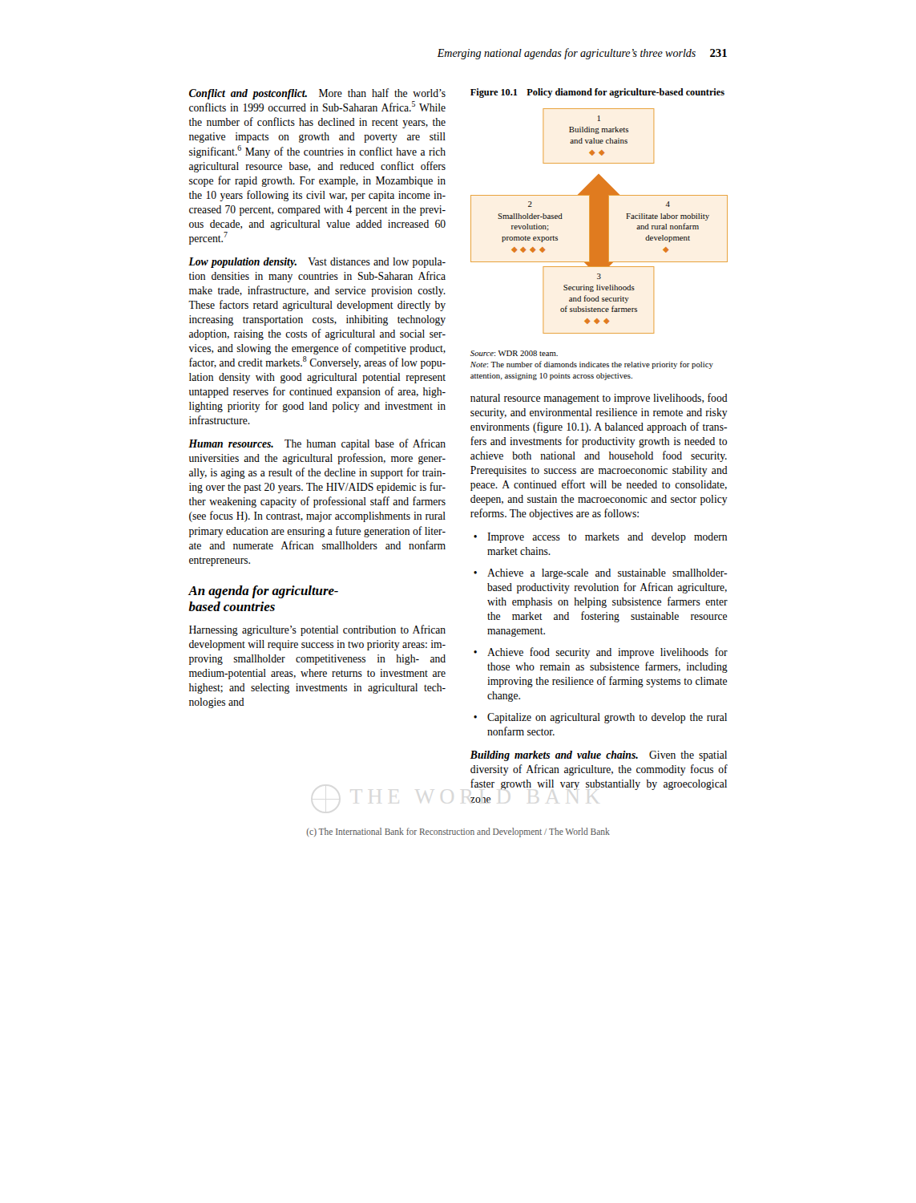Emerging national agendas for agriculture’s three worlds231
Conflict and postconflict. More than half the world’s conflicts in 1999 occurred in Sub-Saharan Africa.5 While the number of conflicts has declined in recent years, the negative impacts on growth and poverty are still significant.6 Many of the countries in conflict have a rich agricultural resource base, and reduced conflict offers scope for rapid growth. For example, in Mozambique in the 10 years following its civil war, per capita income increased 70 percent, compared with 4 percent in the previous decade, and agricultural value added increased 60 percent.7
Low population density. Vast distances and low population densities in many countries in Sub-Saharan Africa make trade, infrastructure, and service provision costly. These factors retard agricultural development directly by increasing transportation costs, inhibiting technology adoption, raising the costs of agricultural and social services, and slowing the emergence of competitive product, factor, and credit markets.8 Conversely, areas of low population density with good agricultural potential represent untapped reserves for continued expansion of area, highlighting priority for good land policy and investment in infrastructure.
Human resources. The human capital base of African universities and the agricultural profession, more generally, is aging as a result of the decline in support for training over the past 20 years. The HIV/AIDS epidemic is further weakening capacity of professional staff and farmers (see focus H). In contrast, major accomplishments in rural primary education are ensuring a future generation of literate and numerate African smallholders and nonfarm entrepreneurs.
An agenda for agriculture-
based countries
Harnessing agriculture’s potential contribution to African development will require success in two priority areas: improving smallholder competitiveness in high- and medium-potential areas, where returns to investment are highest; and selecting investments in agricultural technologies and
Figure 10.1 Policy diamond for agriculture-based countries
1 Building markets
and value chains ◆◆
2 Smallholder-based
revolution;
promote exports ◆◆◆◆
4 Facilitate labor mobility
and rural nonfarm
development ◆
3 Securing livelihoods
and food security
of subsistence farmers ◆◆◆
Source: WDR 2008 team.
Note: The number of diamonds indicates the relative priority for policy attention, assigning 10 points across objectives.
natural resource management to improve livelihoods, food security, and environmental resilience in remote and risky environments (figure 10.1). A balanced approach of transfers and investments for productivity growth is needed to achieve both national and household food security. Prerequisites to success are macroeconomic stability and peace. A continued effort will be needed to consolidate, deepen, and sustain the macroeconomic and sector policy reforms. The objectives are as follows:
Improve access to markets and develop modern market chains.
Achieve a large-scale and sustainable smallholder-based productivity revolution for African agriculture, with emphasis on helping subsistence farmers enter the market and fostering sustainable resource management.
Achieve food security and improve livelihoods for those who remain as subsistence farmers, including improving the resilience of farming systems to climate change.
Capitalize on agricultural growth to develop the rural nonfarm sector.
Building markets and value chains. Given the spatial diversity of African agriculture, the commodity focus of faster growth will vary substantially by agroecological zone
THE WORLD BANK
(c) The International Bank for Reconstruction and Development / The World Bank